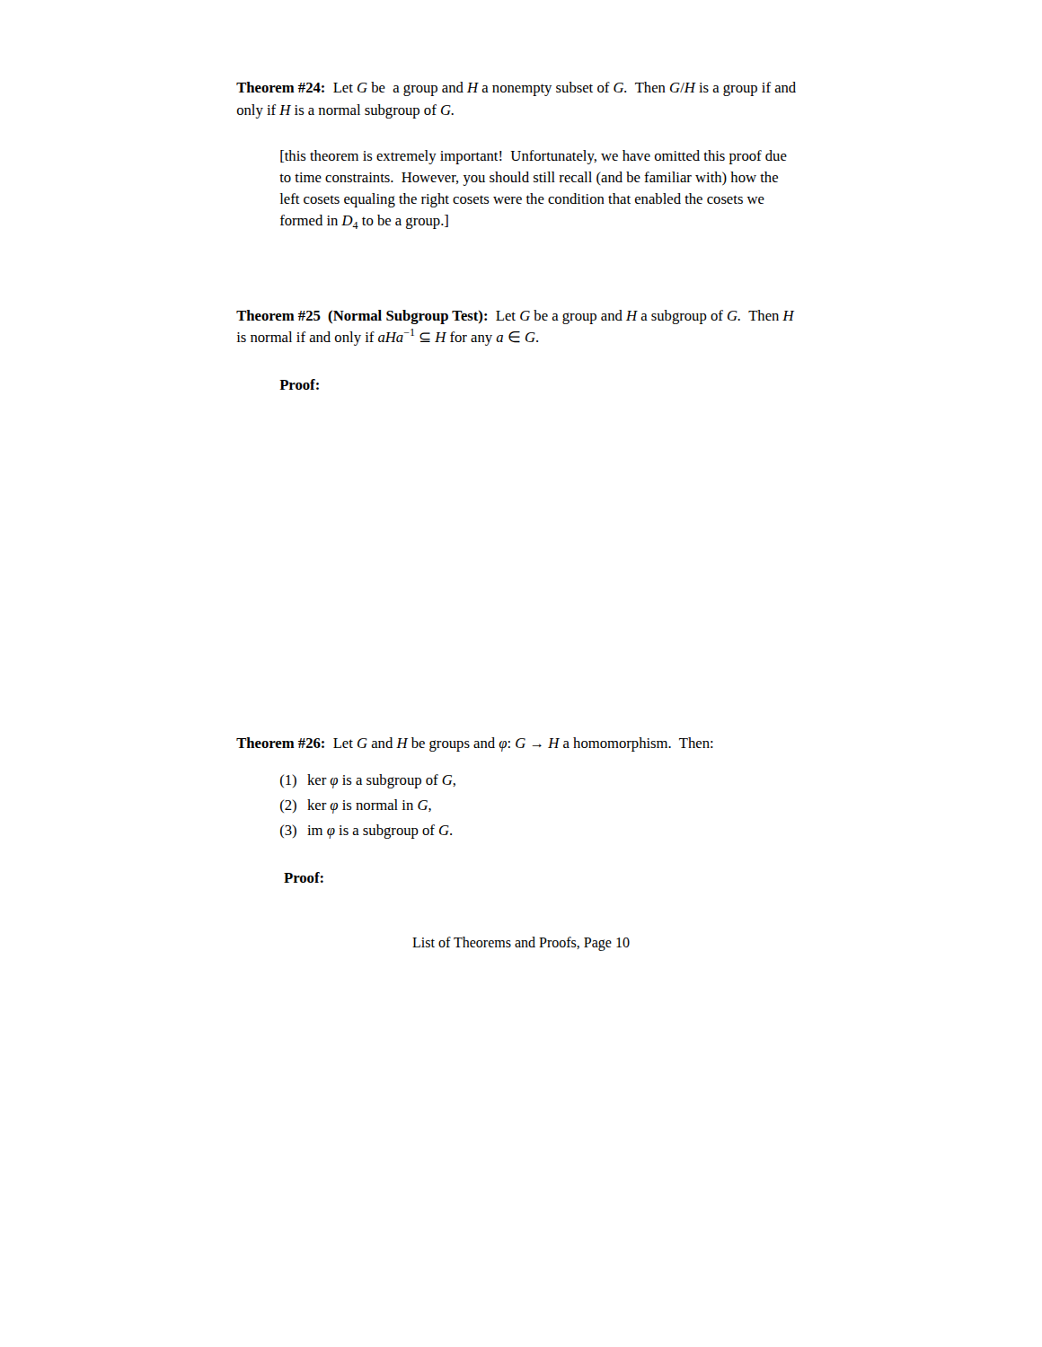Theorem #24: Let G be a group and H a nonempty subset of G. Then G/H is a group if and only if H is a normal subgroup of G.
[this theorem is extremely important! Unfortunately, we have omitted this proof due to time constraints. However, you should still recall (and be familiar with) how the left cosets equaling the right cosets were the condition that enabled the cosets we formed in D4 to be a group.]
Theorem #25 (Normal Subgroup Test): Let G be a group and H a subgroup of G. Then H is normal if and only if aHa−1 ⊆ H for any a ∈ G.
Proof:
Theorem #26: Let G and H be groups and φ: G → H a homomorphism. Then:
(1) ker φ is a subgroup of G,
(2) ker φ is normal in G,
(3) im φ is a subgroup of G.
Proof:
List of Theorems and Proofs, Page 10